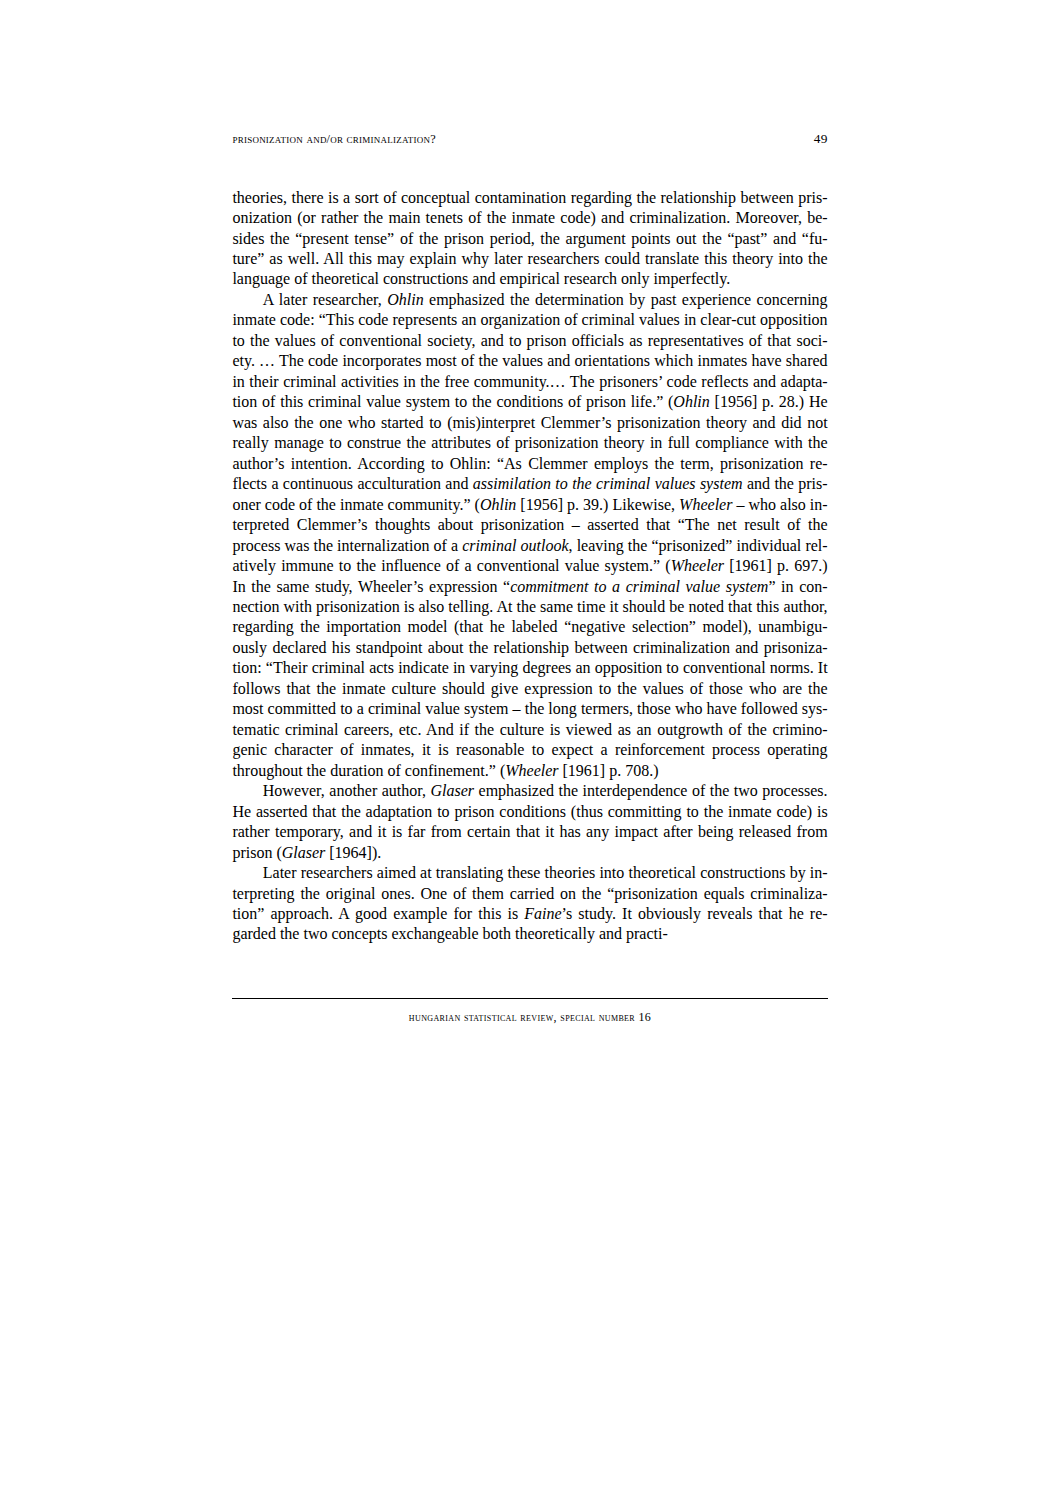Prisonization and/or Criminalization? 49
theories, there is a sort of conceptual contamination regarding the relationship between prisonization (or rather the main tenets of the inmate code) and criminalization. Moreover, besides the “present tense” of the prison period, the argument points out the “past” and “future” as well. All this may explain why later researchers could translate this theory into the language of theoretical constructions and empirical research only imperfectly.
A later researcher, Ohlin emphasized the determination by past experience concerning inmate code: “This code represents an organization of criminal values in clear-cut opposition to the values of conventional society, and to prison officials as representatives of that society. … The code incorporates most of the values and orientations which inmates have shared in their criminal activities in the free community.… The prisoners’ code reflects and adaptation of this criminal value system to the conditions of prison life.” (Ohlin [1956] p. 28.) He was also the one who started to (mis)interpret Clemmer’s prisonization theory and did not really manage to construe the attributes of prisonization theory in full compliance with the author’s intention. According to Ohlin: “As Clemmer employs the term, prisonization reflects a continuous acculturation and assimilation to the criminal values system and the prisoner code of the inmate community.” (Ohlin [1956] p. 39.) Likewise, Wheeler – who also interpreted Clemmer’s thoughts about prisonization – asserted that “The net result of the process was the internalization of a criminal outlook, leaving the “prisonized” individual relatively immune to the influence of a conventional value system.” (Wheeler [1961] p. 697.) In the same study, Wheeler’s expression “commitment to a criminal value system” in connection with prisonization is also telling. At the same time it should be noted that this author, regarding the importation model (that he labeled “negative selection” model), unambiguously declared his standpoint about the relationship between criminalization and prisonization: “Their criminal acts indicate in varying degrees an opposition to conventional norms. It follows that the inmate culture should give expression to the values of those who are the most committed to a criminal value system – the long termers, those who have followed systematic criminal careers, etc. And if the culture is viewed as an outgrowth of the criminogenic character of inmates, it is reasonable to expect a reinforcement process operating throughout the duration of confinement.” (Wheeler [1961] p. 708.)
However, another author, Glaser emphasized the interdependence of the two processes. He asserted that the adaptation to prison conditions (thus committing to the inmate code) is rather temporary, and it is far from certain that it has any impact after being released from prison (Glaser [1964]).
Later researchers aimed at translating these theories into theoretical constructions by interpreting the original ones. One of them carried on the “prisonization equals criminalization” approach. A good example for this is Faine’s study. It obviously reveals that he regarded the two concepts exchangeable both theoretically and practi-
Hungarian Statistical Review, Special number 16